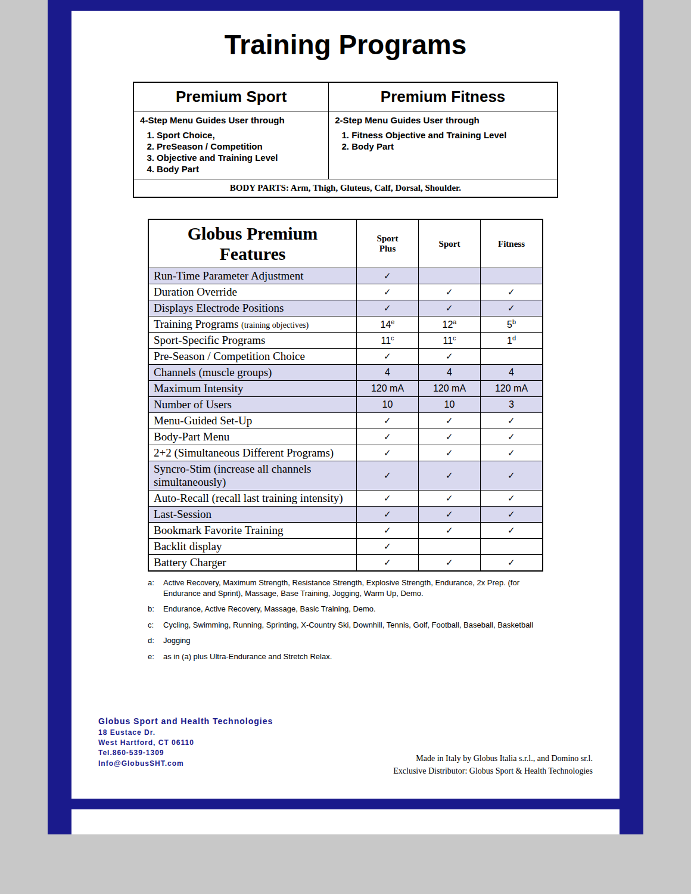Training Programs
| Premium Sport | Premium Fitness |
| --- | --- |
| 4-Step Menu Guides User through Sport Choice, PreSeason / Competition Objective and Training Level Body Part | 2-Step Menu Guides User through Fitness Objective and Training Level Body Part |
| BODY PARTS: Arm, Thigh, Gluteus, Calf, Dorsal, Shoulder. |
| Globus Premium Features | Sport Plus | Sport | Fitness |
| --- | --- | --- | --- |
| Run-Time Parameter Adjustment | ✓ | | |
| Duration Override | ✓ | ✓ | ✓ |
| Displays Electrode Positions | ✓ | ✓ | ✓ |
| Training Programs (training objectives) | 14 e | 12 a | 5 b |
| Sport-Specific Programs | 11 c | 11 c | 1 d |
| Pre-Season / Competition Choice | ✓ | ✓ | |
| Channels (muscle groups) | 4 | 4 | 4 |
| Maximum Intensity | 120 mA | 120 mA | 120 mA |
| Number of Users | 10 | 10 | 3 |
| Menu-Guided Set-Up | ✓ | ✓ | ✓ |
| Body-Part Menu | ✓ | ✓ | ✓ |
| 2+2 (Simultaneous Different Programs) | ✓ | ✓ | ✓ |
| Syncro-Stim (increase all channels simultaneously) | ✓ | ✓ | ✓ |
| Auto-Recall (recall last training intensity) | ✓ | ✓ | ✓ |
| Last-Session | ✓ | ✓ | ✓ |
| Bookmark Favorite Training | ✓ | ✓ | ✓ |
| Backlit display | ✓ | | |
| Battery Charger | ✓ | ✓ | ✓ |
a: Active Recovery, Maximum Strength, Resistance Strength, Explosive Strength, Endurance, 2x Prep. (for Endurance and Sprint), Massage, Base Training, Jogging, Warm Up, Demo.
b: Endurance, Active Recovery, Massage, Basic Training, Demo.
c: Cycling, Swimming, Running, Sprinting, X-Country Ski, Downhill, Tennis, Golf, Football, Baseball, Basketball
d: Jogging
e: as in (a) plus Ultra-Endurance and Stretch Relax.
Globus Sport and Health Technologies
18 Eustace Dr.
West Hartford, CT 06110
Tel.860-539-1309
Info@GlobusSHT.com
Made in Italy by Globus Italia s.r.l., and Domino sr.l.
Exclusive Distributor: Globus Sport & Health Technologies